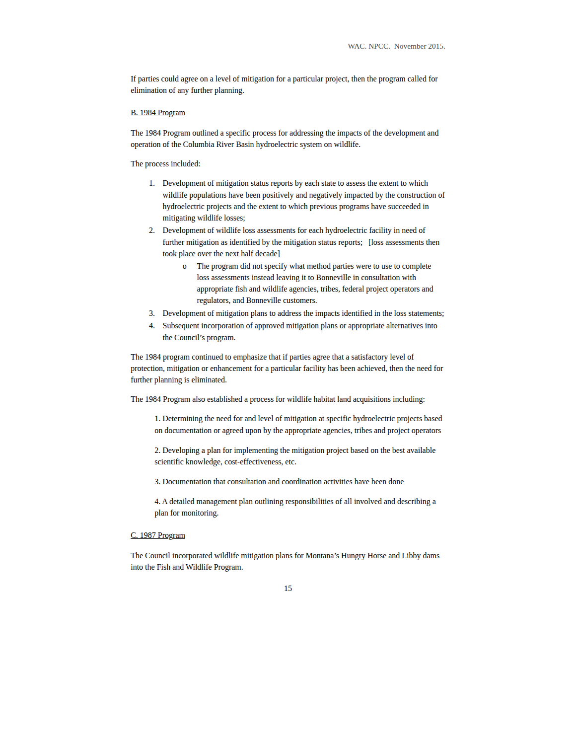WAC. NPCC. November 2015.
If parties could agree on a level of mitigation for a particular project, then the program called for elimination of any further planning.
B. 1984 Program
The 1984 Program outlined a specific process for addressing the impacts of the development and operation of the Columbia River Basin hydroelectric system on wildlife.
The process included:
Development of mitigation status reports by each state to assess the extent to which wildlife populations have been positively and negatively impacted by the construction of hydroelectric projects and the extent to which previous programs have succeeded in mitigating wildlife losses;
Development of wildlife loss assessments for each hydroelectric facility in need of further mitigation as identified by the mitigation status reports; [loss assessments then took place over the next half decade]
The program did not specify what method parties were to use to complete loss assessments instead leaving it to Bonneville in consultation with appropriate fish and wildlife agencies, tribes, federal project operators and regulators, and Bonneville customers.
Development of mitigation plans to address the impacts identified in the loss statements;
Subsequent incorporation of approved mitigation plans or appropriate alternatives into the Council’s program.
The 1984 program continued to emphasize that if parties agree that a satisfactory level of protection, mitigation or enhancement for a particular facility has been achieved, then the need for further planning is eliminated.
The 1984 Program also established a process for wildlife habitat land acquisitions including:
1. Determining the need for and level of mitigation at specific hydroelectric projects based on documentation or agreed upon by the appropriate agencies, tribes and project operators
2. Developing a plan for implementing the mitigation project based on the best available scientific knowledge, cost-effectiveness, etc.
3. Documentation that consultation and coordination activities have been done
4. A detailed management plan outlining responsibilities of all involved and describing a plan for monitoring.
C. 1987 Program
The Council incorporated wildlife mitigation plans for Montana’s Hungry Horse and Libby dams into the Fish and Wildlife Program.
15